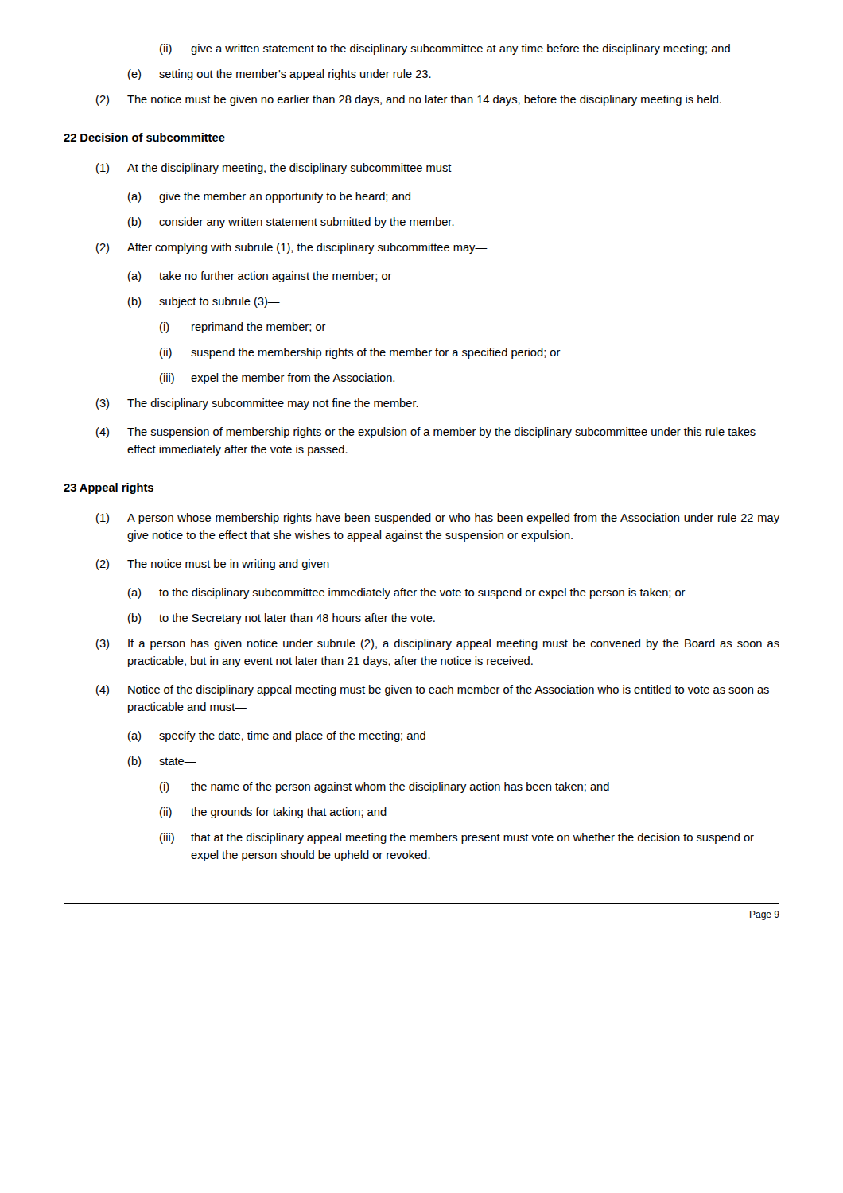(ii)
give a written statement to the disciplinary subcommittee at any time before the disciplinary meeting; and
(e)
setting out the member's appeal rights under rule 23.
(2)
The notice must be given no earlier than 28 days, and no later than 14 days, before the disciplinary meeting is held.
22 Decision of subcommittee
(1)
At the disciplinary meeting, the disciplinary subcommittee must—
(a)
give the member an opportunity to be heard; and
(b)
consider any written statement submitted by the member.
(2)
After complying with subrule (1), the disciplinary subcommittee may—
(a)
take no further action against the member; or
(b)
subject to subrule (3)—
(i)
reprimand the member; or
(ii)
suspend the membership rights of the member for a specified period; or
(iii)
expel the member from the Association.
(3)
The disciplinary subcommittee may not fine the member.
(4)
The suspension of membership rights or the expulsion of a member by the disciplinary subcommittee under this rule takes effect immediately after the vote is passed.
23 Appeal rights
(1)
A person whose membership rights have been suspended or who has been expelled from the Association under rule 22 may give notice to the effect that she wishes to appeal against the suspension or expulsion.
(2)
The notice must be in writing and given—
(a)
to the disciplinary subcommittee immediately after the vote to suspend or expel the person is taken; or
(b)
to the Secretary not later than 48 hours after the vote.
(3)
If a person has given notice under subrule (2), a disciplinary appeal meeting must be convened by the Board as soon as practicable, but in any event not later than 21 days, after the notice is received.
(4)
Notice of the disciplinary appeal meeting must be given to each member of the Association who is entitled to vote as soon as practicable and must—
(a)
specify the date, time and place of the meeting; and
(b)
state—
(i)
the name of the person against whom the disciplinary action has been taken; and
(ii)
the grounds for taking that action; and
(iii)
that at the disciplinary appeal meeting the members present must vote on whether the decision to suspend or expel the person should be upheld or revoked.
Page 9